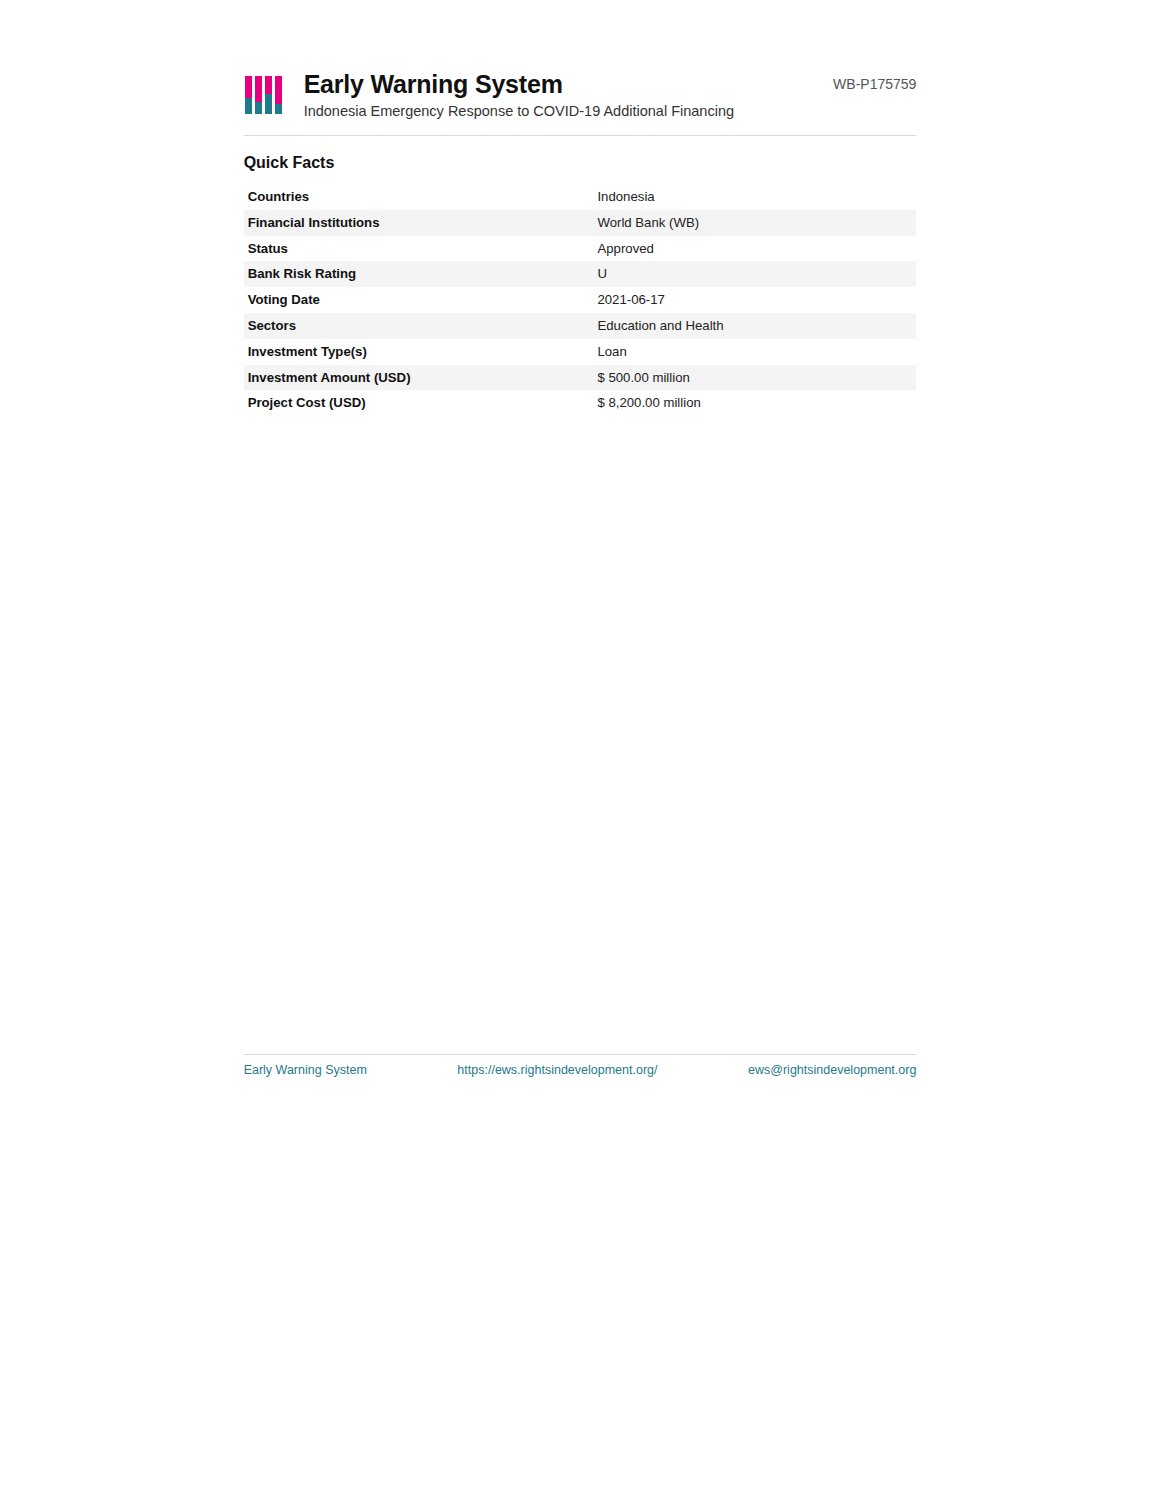Early Warning System
Indonesia Emergency Response to COVID-19 Additional Financing
WB-P175759
Quick Facts
| Countries | Indonesia |
| Financial Institutions | World Bank (WB) |
| Status | Approved |
| Bank Risk Rating | U |
| Voting Date | 2021-06-17 |
| Sectors | Education and Health |
| Investment Type(s) | Loan |
| Investment Amount (USD) | $ 500.00 million |
| Project Cost (USD) | $ 8,200.00 million |
Early Warning System
https://ews.rightsindevelopment.org/
ews@rightsindevelopment.org